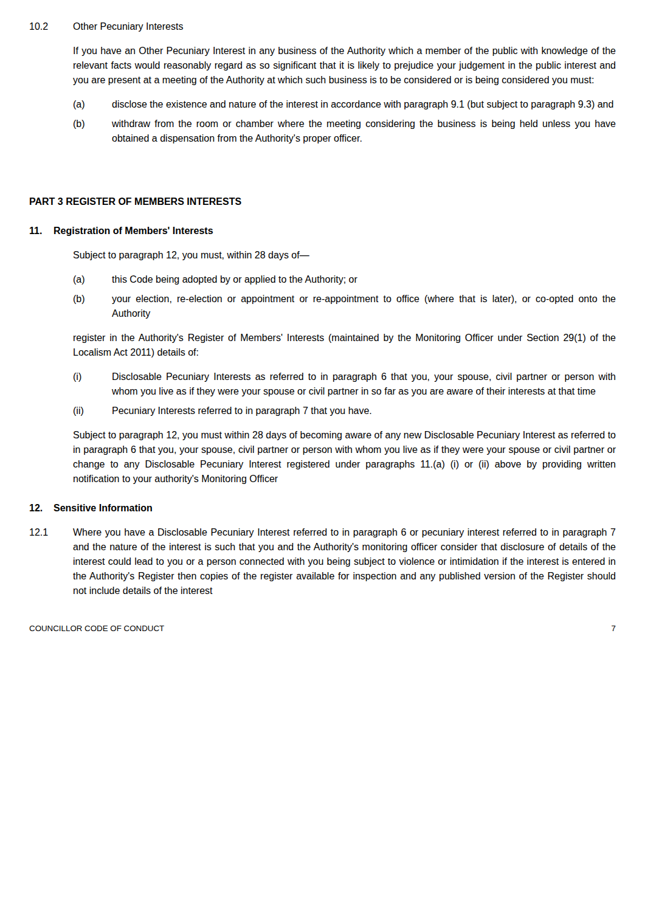10.2
Other Pecuniary Interests
If you have an Other Pecuniary Interest in any business of the Authority which a member of the public with knowledge of the relevant facts would reasonably regard as so significant that it is likely to prejudice your judgement in the public interest and you are present at a meeting of the Authority at which such business is to be considered or is being considered you must:
(a)
disclose the existence and nature of the interest in accordance with paragraph 9.1 (but subject to paragraph 9.3) and
(b)
withdraw from the room or chamber where the meeting considering the business is being held unless you have obtained a dispensation from the Authority's proper officer.
PART 3 REGISTER OF MEMBERS INTERESTS
11. Registration of Members' Interests
Subject to paragraph 12, you must, within 28 days of—
(a)
this Code being adopted by or applied to the Authority; or
(b)
your election, re-election or appointment or re-appointment to office (where that is later), or co-opted onto the Authority
register in the Authority's Register of Members' Interests (maintained by the Monitoring Officer under Section 29(1) of the Localism Act 2011) details of:
(i)
Disclosable Pecuniary Interests as referred to in paragraph 6 that you, your spouse, civil partner or person with whom you live as if they were your spouse or civil partner in so far as you are aware of their interests at that time
(ii)
Pecuniary Interests referred to in paragraph 7 that you have.
Subject to paragraph 12, you must within 28 days of becoming aware of any new Disclosable Pecuniary Interest as referred to in paragraph 6 that you, your spouse, civil partner or person with whom you live as if they were your spouse or civil partner or change to any Disclosable Pecuniary Interest registered under paragraphs 11.(a) (i) or (ii) above by providing written notification to your authority's Monitoring Officer
12. Sensitive Information
12.1
Where you have a Disclosable Pecuniary Interest referred to in paragraph 6 or pecuniary interest referred to in paragraph 7 and the nature of the interest is such that you and the Authority's monitoring officer consider that disclosure of details of the interest could lead to you or a person connected with you being subject to violence or intimidation if the interest is entered in the Authority's Register then copies of the register available for inspection and any published version of the Register should not include details of the interest
COUNCILLOR CODE OF CONDUCT
7